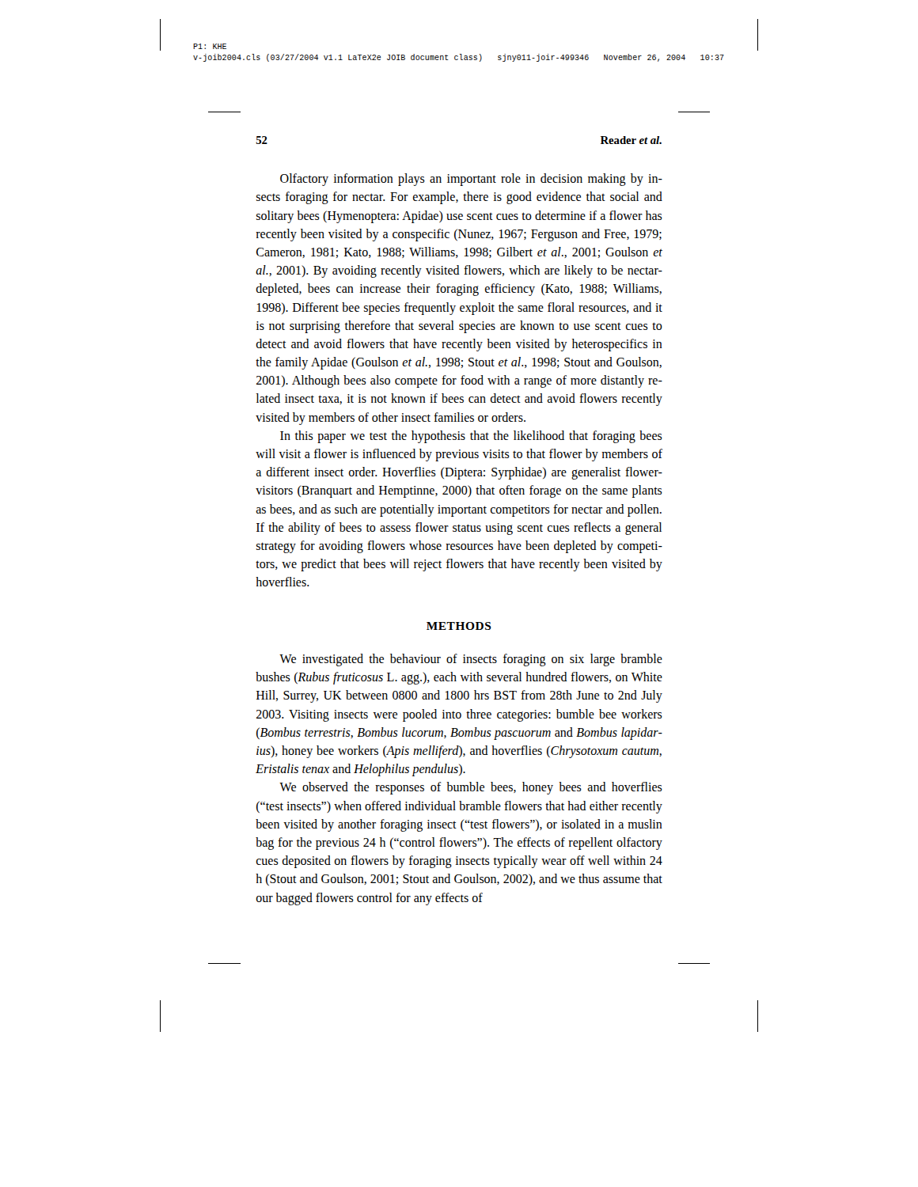P1: KHE
v-joib2004.cls (03/27/2004 v1.1 LaTeX2e JOIB document class) sjny011-joir-499346 November 26, 2004 10:37
52 Reader et al.
Olfactory information plays an important role in decision making by insects foraging for nectar. For example, there is good evidence that social and solitary bees (Hymenoptera: Apidae) use scent cues to determine if a flower has recently been visited by a conspecific (Nunez, 1967; Ferguson and Free, 1979; Cameron, 1981; Kato, 1988; Williams, 1998; Gilbert et al., 2001; Goulson et al., 2001). By avoiding recently visited flowers, which are likely to be nectar-depleted, bees can increase their foraging efficiency (Kato, 1988; Williams, 1998). Different bee species frequently exploit the same floral resources, and it is not surprising therefore that several species are known to use scent cues to detect and avoid flowers that have recently been visited by heterospecifics in the family Apidae (Goulson et al., 1998; Stout et al., 1998; Stout and Goulson, 2001). Although bees also compete for food with a range of more distantly related insect taxa, it is not known if bees can detect and avoid flowers recently visited by members of other insect families or orders.
In this paper we test the hypothesis that the likelihood that foraging bees will visit a flower is influenced by previous visits to that flower by members of a different insect order. Hoverflies (Diptera: Syrphidae) are generalist flower-visitors (Branquart and Hemptinne, 2000) that often forage on the same plants as bees, and as such are potentially important competitors for nectar and pollen. If the ability of bees to assess flower status using scent cues reflects a general strategy for avoiding flowers whose resources have been depleted by competitors, we predict that bees will reject flowers that have recently been visited by hoverflies.
METHODS
We investigated the behaviour of insects foraging on six large bramble bushes (Rubus fruticosus L. agg.), each with several hundred flowers, on White Hill, Surrey, UK between 0800 and 1800 hrs BST from 28th June to 2nd July 2003. Visiting insects were pooled into three categories: bumble bee workers (Bombus terrestris, Bombus lucorum, Bombus pascuorum and Bombus lapidarius), honey bee workers (Apis melliferd), and hoverflies (Chrysotoxum cautum, Eristalis tenax and Helophilus pendulus).
We observed the responses of bumble bees, honey bees and hoverflies (“test insects”) when offered individual bramble flowers that had either recently been visited by another foraging insect (“test flowers”), or isolated in a muslin bag for the previous 24 h (“control flowers”). The effects of repellent olfactory cues deposited on flowers by foraging insects typically wear off well within 24 h (Stout and Goulson, 2001; Stout and Goulson, 2002), and we thus assume that our bagged flowers control for any effects of